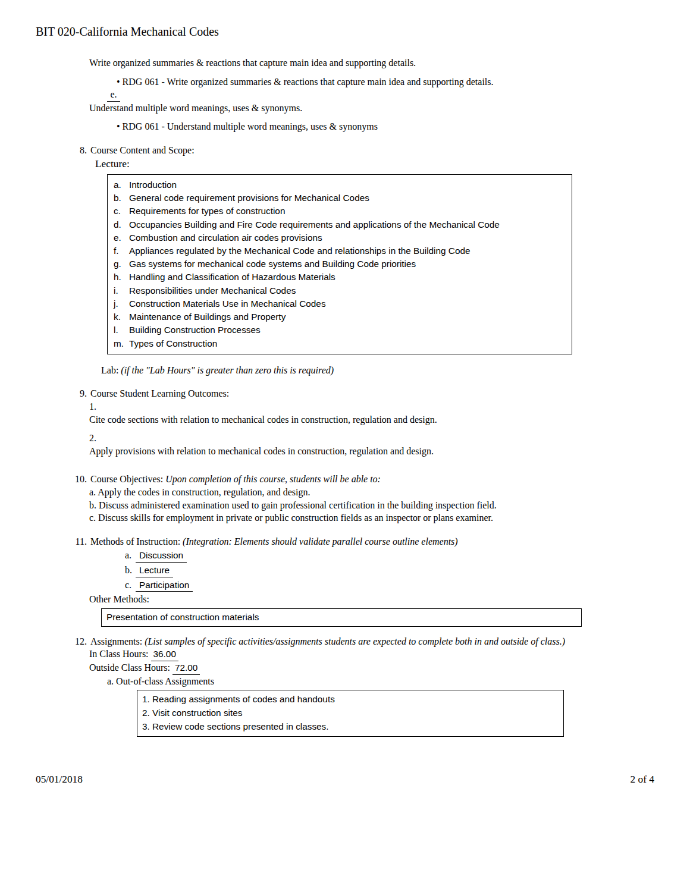BIT 020-California Mechanical Codes
Write organized summaries & reactions that capture main idea and supporting details.
• RDG 061 - Write organized summaries & reactions that capture main idea and supporting details.
e.
Understand multiple word meanings, uses & synonyms.
• RDG 061 - Understand multiple word meanings, uses & synonyms
8. Course Content and Scope:
Lecture:
a. Introduction
b. General code requirement provisions for Mechanical Codes
c. Requirements for types of construction
d. Occupancies Building and Fire Code requirements and applications of the Mechanical Code
e. Combustion and circulation air codes provisions
f. Appliances regulated by the Mechanical Code and relationships in the Building Code
g. Gas systems for mechanical code systems and Building Code priorities
h. Handling and Classification of Hazardous Materials
i. Responsibilities under Mechanical Codes
j. Construction Materials Use in Mechanical Codes
k. Maintenance of Buildings and Property
l. Building Construction Processes
m. Types of Construction
Lab: (if the "Lab Hours" is greater than zero this is required)
9. Course Student Learning Outcomes:
1.
Cite code sections with relation to mechanical codes in construction, regulation and design.
2.
Apply provisions with relation to mechanical codes in construction, regulation and design.
10. Course Objectives: Upon completion of this course, students will be able to:
a. Apply the codes in construction, regulation, and design.
b. Discuss administered examination used to gain professional certification in the building inspection field.
c. Discuss skills for employment in private or public construction fields as an inspector or plans examiner.
11. Methods of Instruction: (Integration: Elements should validate parallel course outline elements)
a. Discussion
b. Lecture
c. Participation
Other Methods:
Presentation of construction materials
12. Assignments: (List samples of specific activities/assignments students are expected to complete both in and outside of class.)
In Class Hours: 36.00
Outside Class Hours: 72.00
a. Out-of-class Assignments
1. Reading assignments of codes and handouts
2. Visit construction sites
3. Review code sections presented in classes.
05/01/2018 2 of 4